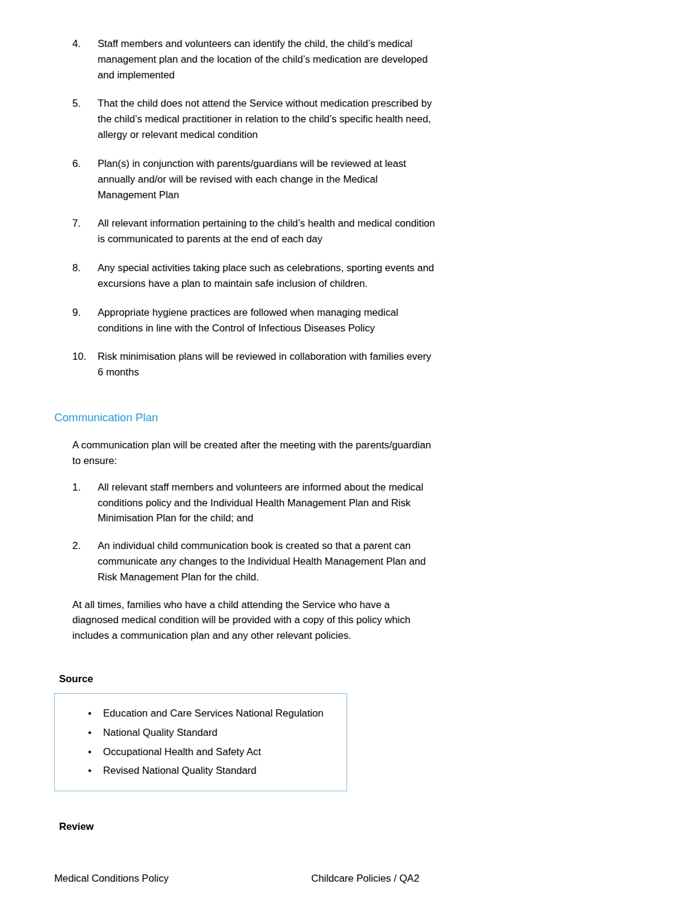4. Staff members and volunteers can identify the child, the child’s medical management plan and the location of the child’s medication are developed and implemented
5. That the child does not attend the Service without medication prescribed by the child’s medical practitioner in relation to the child’s specific health need, allergy or relevant medical condition
6. Plan(s) in conjunction with parents/guardians will be reviewed at least annually and/or will be revised with each change in the Medical Management Plan
7. All relevant information pertaining to the child’s health and medical condition is communicated to parents at the end of each day
8. Any special activities taking place such as celebrations, sporting events and excursions have a plan to maintain safe inclusion of children.
9. Appropriate hygiene practices are followed when managing medical conditions in line with the Control of Infectious Diseases Policy
10. Risk minimisation plans will be reviewed in collaboration with families every 6 months
Communication Plan
A communication plan will be created after the meeting with the parents/guardian to ensure:
1. All relevant staff members and volunteers are informed about the medical conditions policy and the Individual Health Management Plan and Risk Minimisation Plan for the child; and
2. An individual child communication book is created so that a parent can communicate any changes to the Individual Health Management Plan and Risk Management Plan for the child.
At all times, families who have a child attending the Service who have a diagnosed medical condition will be provided with a copy of this policy which includes a communication plan and any other relevant policies.
Source
Education and Care Services National Regulation
National Quality Standard
Occupational Health and Safety Act
Revised National Quality Standard
Review
Medical Conditions Policy
Childcare Policies / QA2